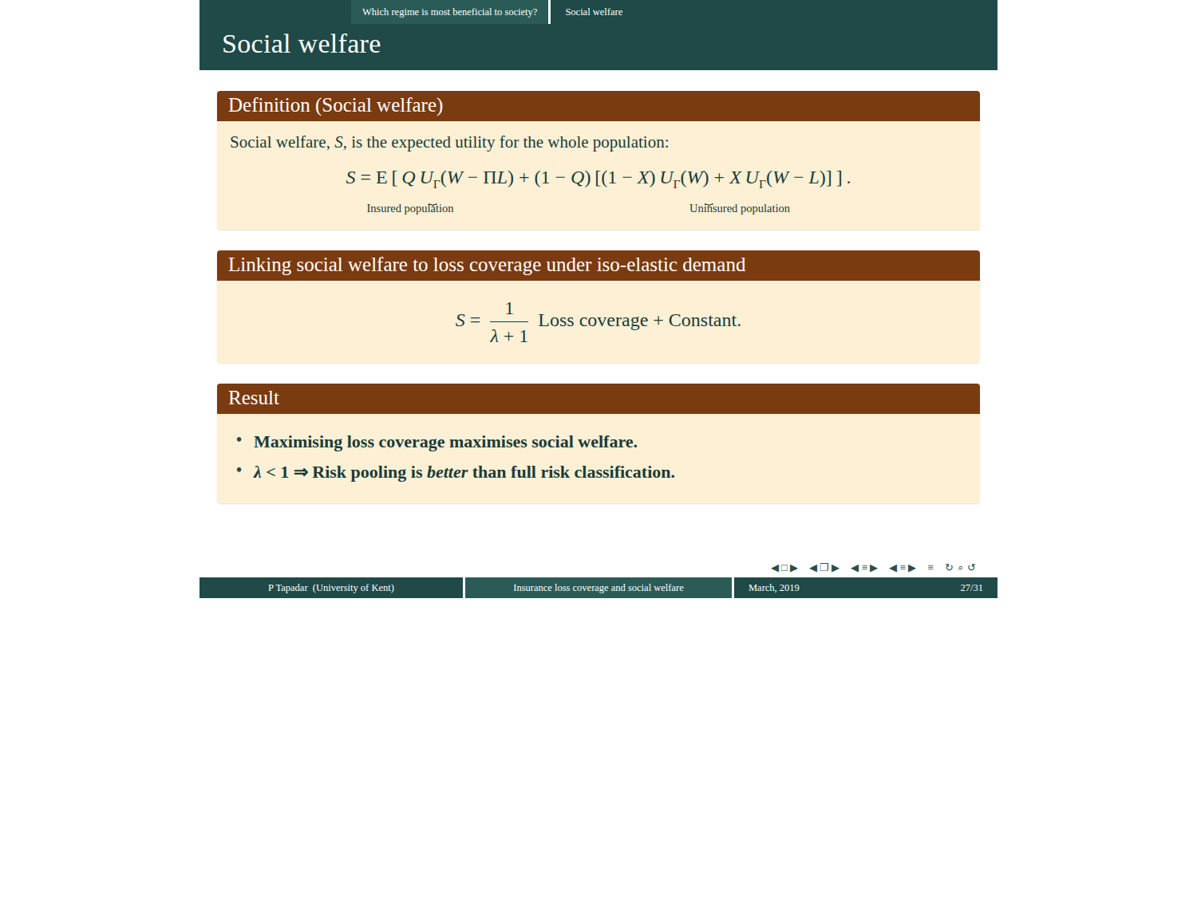Which regime is most beneficial to society?
Social welfare
Social welfare
Definition (Social welfare)
Social welfare, S, is the expected utility for the whole population:
S = E [ Q UΓ(W − ΠL) + (1 − Q) [(1 − X) UΓ(W) + X UΓ(W − L)] ] .
⏟ ⏟
Insured population Uninsured population
Linking social welfare to loss coverage under iso-elastic demand
S = 1 λ + 1 Loss coverage + Constant.
Result
Maximising loss coverage maximises social welfare.
λ < 1 ⇒ Risk pooling is better than full risk classification.
◀ □ ▶
◀ ❐ ▶
◀ ≡ ▶
◀ ≡ ▶
≡
↻ ⌕ ↺
P Tapadar (University of Kent)
Insurance loss coverage and social welfare
March, 201927/31